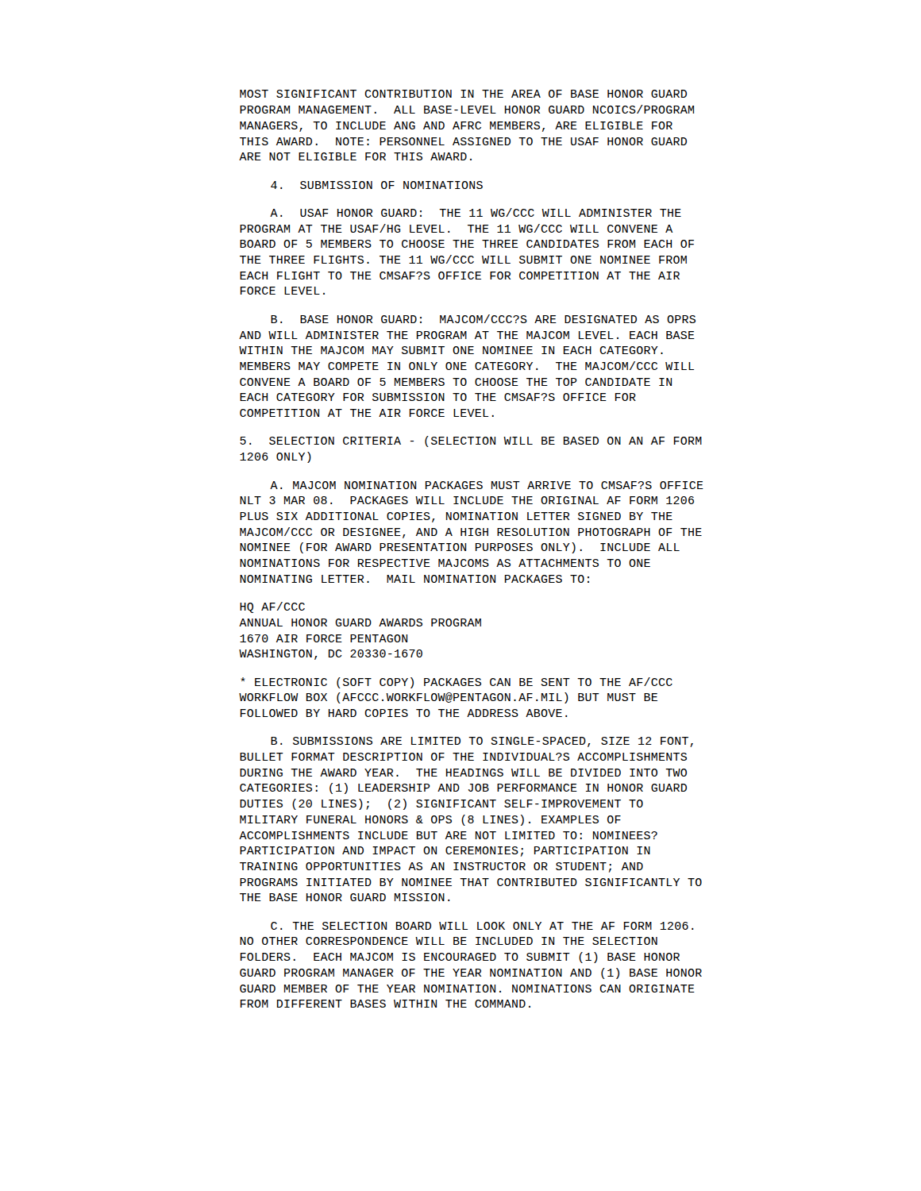MOST SIGNIFICANT CONTRIBUTION IN THE AREA OF BASE HONOR GUARD PROGRAM MANAGEMENT. ALL BASE-LEVEL HONOR GUARD NCOICS/PROGRAM MANAGERS, TO INCLUDE ANG AND AFRC MEMBERS, ARE ELIGIBLE FOR THIS AWARD. NOTE: PERSONNEL ASSIGNED TO THE USAF HONOR GUARD ARE NOT ELIGIBLE FOR THIS AWARD.
4. SUBMISSION OF NOMINATIONS
A. USAF HONOR GUARD: THE 11 WG/CCC WILL ADMINISTER THE PROGRAM AT THE USAF/HG LEVEL. THE 11 WG/CCC WILL CONVENE A BOARD OF 5 MEMBERS TO CHOOSE THE THREE CANDIDATES FROM EACH OF THE THREE FLIGHTS. THE 11 WG/CCC WILL SUBMIT ONE NOMINEE FROM EACH FLIGHT TO THE CMSAF?S OFFICE FOR COMPETITION AT THE AIR FORCE LEVEL.
B. BASE HONOR GUARD: MAJCOM/CCC?S ARE DESIGNATED AS OPRS AND WILL ADMINISTER THE PROGRAM AT THE MAJCOM LEVEL. EACH BASE WITHIN THE MAJCOM MAY SUBMIT ONE NOMINEE IN EACH CATEGORY. MEMBERS MAY COMPETE IN ONLY ONE CATEGORY. THE MAJCOM/CCC WILL CONVENE A BOARD OF 5 MEMBERS TO CHOOSE THE TOP CANDIDATE IN EACH CATEGORY FOR SUBMISSION TO THE CMSAF?S OFFICE FOR COMPETITION AT THE AIR FORCE LEVEL.
5. SELECTION CRITERIA - (SELECTION WILL BE BASED ON AN AF FORM 1206 ONLY)
A. MAJCOM NOMINATION PACKAGES MUST ARRIVE TO CMSAF?S OFFICE NLT 3 MAR 08. PACKAGES WILL INCLUDE THE ORIGINAL AF FORM 1206 PLUS SIX ADDITIONAL COPIES, NOMINATION LETTER SIGNED BY THE MAJCOM/CCC OR DESIGNEE, AND A HIGH RESOLUTION PHOTOGRAPH OF THE NOMINEE (FOR AWARD PRESENTATION PURPOSES ONLY). INCLUDE ALL NOMINATIONS FOR RESPECTIVE MAJCOMS AS ATTACHMENTS TO ONE NOMINATING LETTER. MAIL NOMINATION PACKAGES TO:
HQ AF/CCC ANNUAL HONOR GUARD AWARDS PROGRAM 1670 AIR FORCE PENTAGON WASHINGTON, DC 20330-1670
* ELECTRONIC (SOFT COPY) PACKAGES CAN BE SENT TO THE AF/CCC WORKFLOW BOX (AFCCC.WORKFLOW@PENTAGON.AF.MIL) BUT MUST BE FOLLOWED BY HARD COPIES TO THE ADDRESS ABOVE.
B. SUBMISSIONS ARE LIMITED TO SINGLE-SPACED, SIZE 12 FONT, BULLET FORMAT DESCRIPTION OF THE INDIVIDUAL?S ACCOMPLISHMENTS DURING THE AWARD YEAR. THE HEADINGS WILL BE DIVIDED INTO TWO CATEGORIES: (1) LEADERSHIP AND JOB PERFORMANCE IN HONOR GUARD DUTIES (20 LINES); (2) SIGNIFICANT SELF-IMPROVEMENT TO MILITARY FUNERAL HONORS & OPS (8 LINES). EXAMPLES OF ACCOMPLISHMENTS INCLUDE BUT ARE NOT LIMITED TO: NOMINEES? PARTICIPATION AND IMPACT ON CEREMONIES; PARTICIPATION IN TRAINING OPPORTUNITIES AS AN INSTRUCTOR OR STUDENT; AND PROGRAMS INITIATED BY NOMINEE THAT CONTRIBUTED SIGNIFICANTLY TO THE BASE HONOR GUARD MISSION.
C. THE SELECTION BOARD WILL LOOK ONLY AT THE AF FORM 1206. NO OTHER CORRESPONDENCE WILL BE INCLUDED IN THE SELECTION FOLDERS. EACH MAJCOM IS ENCOURAGED TO SUBMIT (1) BASE HONOR GUARD PROGRAM MANAGER OF THE YEAR NOMINATION AND (1) BASE HONOR GUARD MEMBER OF THE YEAR NOMINATION. NOMINATIONS CAN ORIGINATE FROM DIFFERENT BASES WITHIN THE COMMAND.